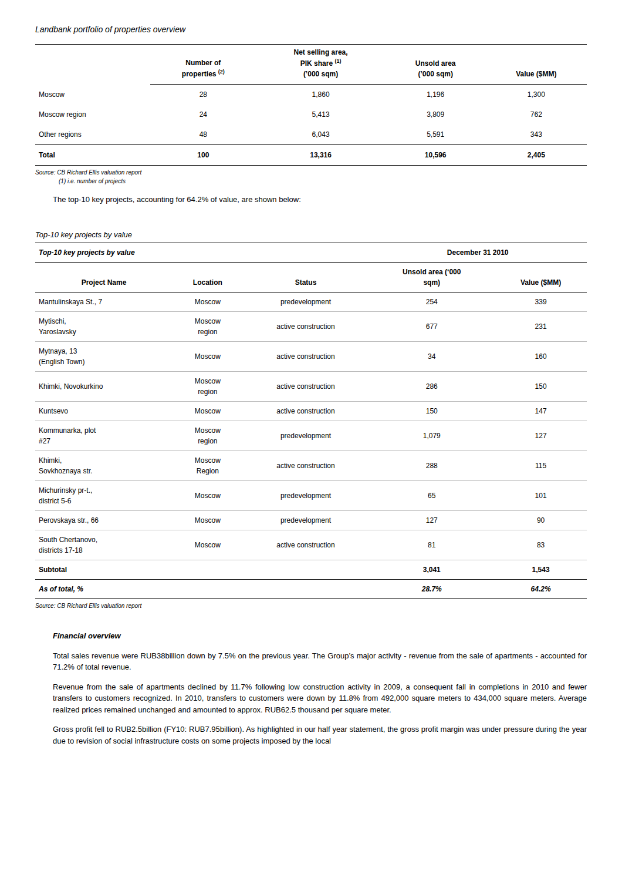Landbank portfolio of properties overview
| | Number of properties (2) | Net selling area, PIK share (1) (’000 sqm) | Unsold area (’000 sqm) | Value ($MM) |
| --- | --- | --- | --- | --- |
| Moscow | 28 | 1,860 | 1,196 | 1,300 |
| Moscow region | 24 | 5,413 | 3,809 | 762 |
| Other regions | 48 | 6,043 | 5,591 | 343 |
| Total | 100 | 13,316 | 10,596 | 2,405 |
Source: CB Richard Ellis valuation report
(1) i.e. number of projects
The top-10 key projects, accounting for 64.2% of value, are shown below:
Top-10 key projects by value
| Top-10 key projects by value | December 31 2010 |
| --- | --- |
| Project Name | Location | Status | Unsold area (‘000 sqm) | Value ($MM) |
| Mantulinskaya St., 7 | Moscow | predevelopment | 254 | 339 |
| Mytischi, Yaroslavsky | Moscow region | active construction | 677 | 231 |
| Mytnaya, 13 (English Town) | Moscow | active construction | 34 | 160 |
| Khimki, Novokurkino | Moscow region | active construction | 286 | 150 |
| Kuntsevo | Moscow | active construction | 150 | 147 |
| Kommunarka, plot #27 | Moscow region | predevelopment | 1,079 | 127 |
| Khimki, Sovkhoznaya str. | Moscow Region | active construction | 288 | 115 |
| Michurinsky pr-t., district 5-6 | Moscow | predevelopment | 65 | 101 |
| Perovskaya str., 66 | Moscow | predevelopment | 127 | 90 |
| South Chertanovo, districts 17-18 | Moscow | active construction | 81 | 83 |
| Subtotal | | | 3,041 | 1,543 |
| As of total, % | | | 28.7% | 64.2% |
Source: CB Richard Ellis valuation report
Financial overview
Total sales revenue were RUB38billion down by 7.5% on the previous year. The Group’s major activity - revenue from the sale of apartments - accounted for 71.2% of total revenue.
Revenue from the sale of apartments declined by 11.7% following low construction activity in 2009, a consequent fall in completions in 2010 and fewer transfers to customers recognized. In 2010, transfers to customers were down by 11.8% from 492,000 square meters to 434,000 square meters. Average realized prices remained unchanged and amounted to approx. RUB62.5 thousand per square meter.
Gross profit fell to RUB2.5billion (FY10: RUB7.95billion). As highlighted in our half year statement, the gross profit margin was under pressure during the year due to revision of social infrastructure costs on some projects imposed by the local